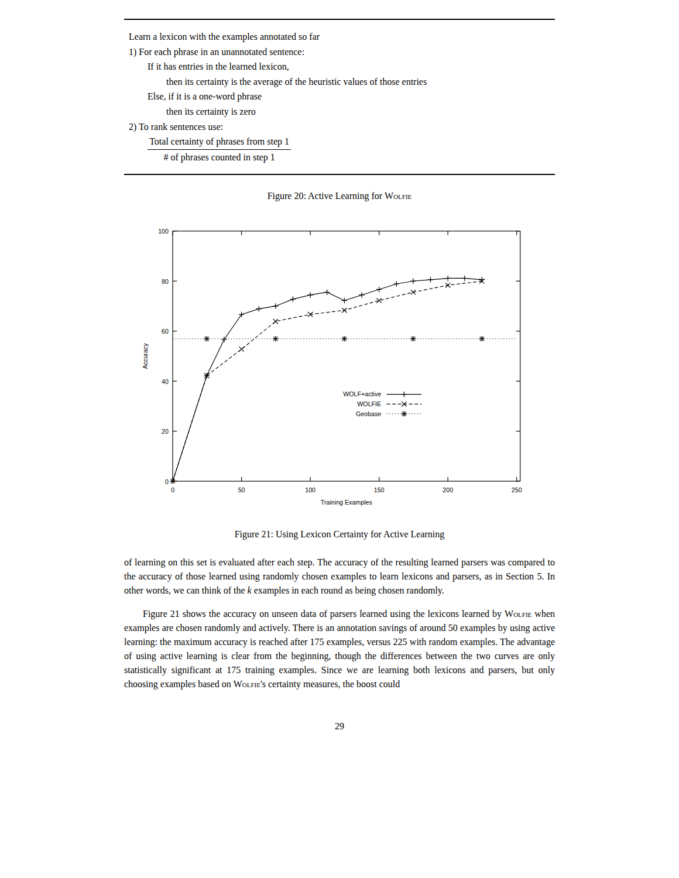Learn a lexicon with the examples annotated so far
1) For each phrase in an unannotated sentence:
If it has entries in the learned lexicon,
then its certainty is the average of the heuristic values of those entries
Else, if it is a one-word phrase
then its certainty is zero
2) To rank sentences use:
Total certainty of phrases from step 1 # of phrases counted in step 1
Figure 20: Active Learning for Wolfie
0 20 40 60 80 100 0 50 100 150 200 250 Training Examples Accuracy WOLF+active WOLFIE Geobase
Figure 21: Using Lexicon Certainty for Active Learning
of learning on this set is evaluated after each step. The accuracy of the resulting learned parsers was compared to the accuracy of those learned using randomly chosen examples to learn lexicons and parsers, as in Section 5. In other words, we can think of the k examples in each round as being chosen randomly.
Figure 21 shows the accuracy on unseen data of parsers learned using the lexicons learned by Wolfie when examples are chosen randomly and actively. There is an annotation savings of around 50 examples by using active learning: the maximum accuracy is reached after 175 examples, versus 225 with random examples. The advantage of using active learning is clear from the beginning, though the differences between the two curves are only statistically significant at 175 training examples. Since we are learning both lexicons and parsers, but only choosing examples based on Wolfie's certainty measures, the boost could
29